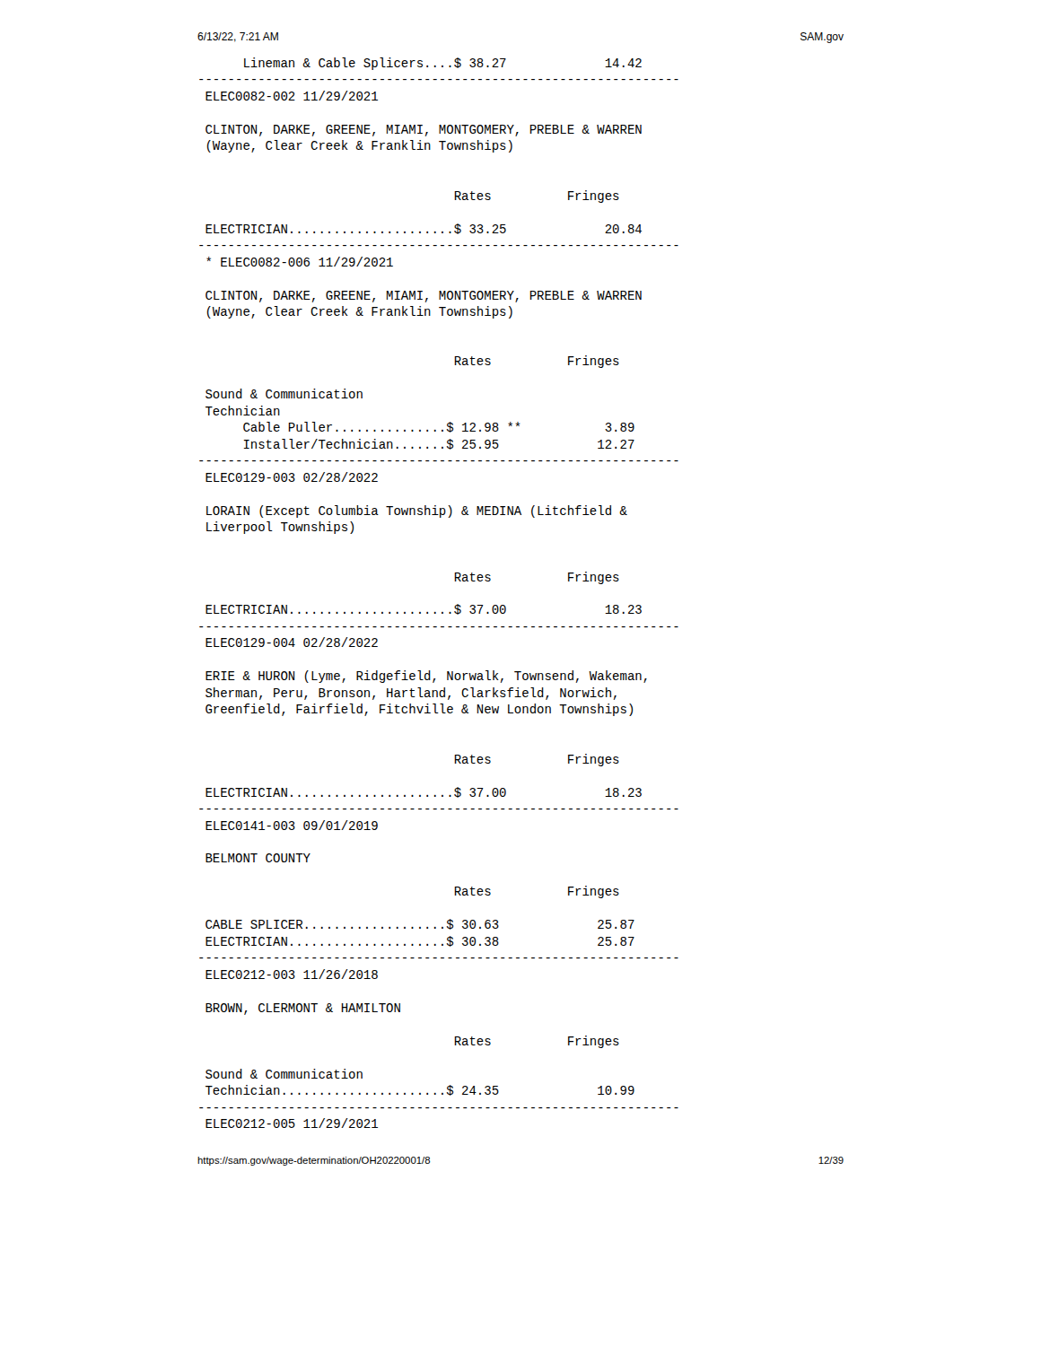6/13/22, 7:21 AM SAM.gov
      Lineman & Cable Splicers....$ 38.27             14.42
----------------------------------------------------------------
 ELEC0082-002 11/29/2021

 CLINTON, DARKE, GREENE, MIAMI, MONTGOMERY, PREBLE & WARREN
 (Wayne, Clear Creek & Franklin Townships)


                                  Rates          Fringes

 ELECTRICIAN......................$ 33.25             20.84
----------------------------------------------------------------
 * ELEC0082-006 11/29/2021

 CLINTON, DARKE, GREENE, MIAMI, MONTGOMERY, PREBLE & WARREN
 (Wayne, Clear Creek & Franklin Townships)


                                  Rates          Fringes

 Sound & Communication
 Technician
      Cable Puller...............$ 12.98 **           3.89
      Installer/Technician.......$ 25.95             12.27
----------------------------------------------------------------
 ELEC0129-003 02/28/2022

 LORAIN (Except Columbia Township) & MEDINA (Litchfield &
 Liverpool Townships)


                                  Rates          Fringes

 ELECTRICIAN......................$ 37.00             18.23
----------------------------------------------------------------
 ELEC0129-004 02/28/2022

 ERIE & HURON (Lyme, Ridgefield, Norwalk, Townsend, Wakeman,
 Sherman, Peru, Bronson, Hartland, Clarksfield, Norwich,
 Greenfield, Fairfield, Fitchville & New London Townships)


                                  Rates          Fringes

 ELECTRICIAN......................$ 37.00             18.23
----------------------------------------------------------------
 ELEC0141-003 09/01/2019

 BELMONT COUNTY

                                  Rates          Fringes

 CABLE SPLICER...................$ 30.63             25.87
 ELECTRICIAN.....................$ 30.38             25.87
----------------------------------------------------------------
 ELEC0212-003 11/26/2018

 BROWN, CLERMONT & HAMILTON

                                  Rates          Fringes

 Sound & Communication
 Technician......................$ 24.35             10.99
----------------------------------------------------------------
 ELEC0212-005 11/29/2021
https://sam.gov/wage-determination/OH20220001/8 12/39